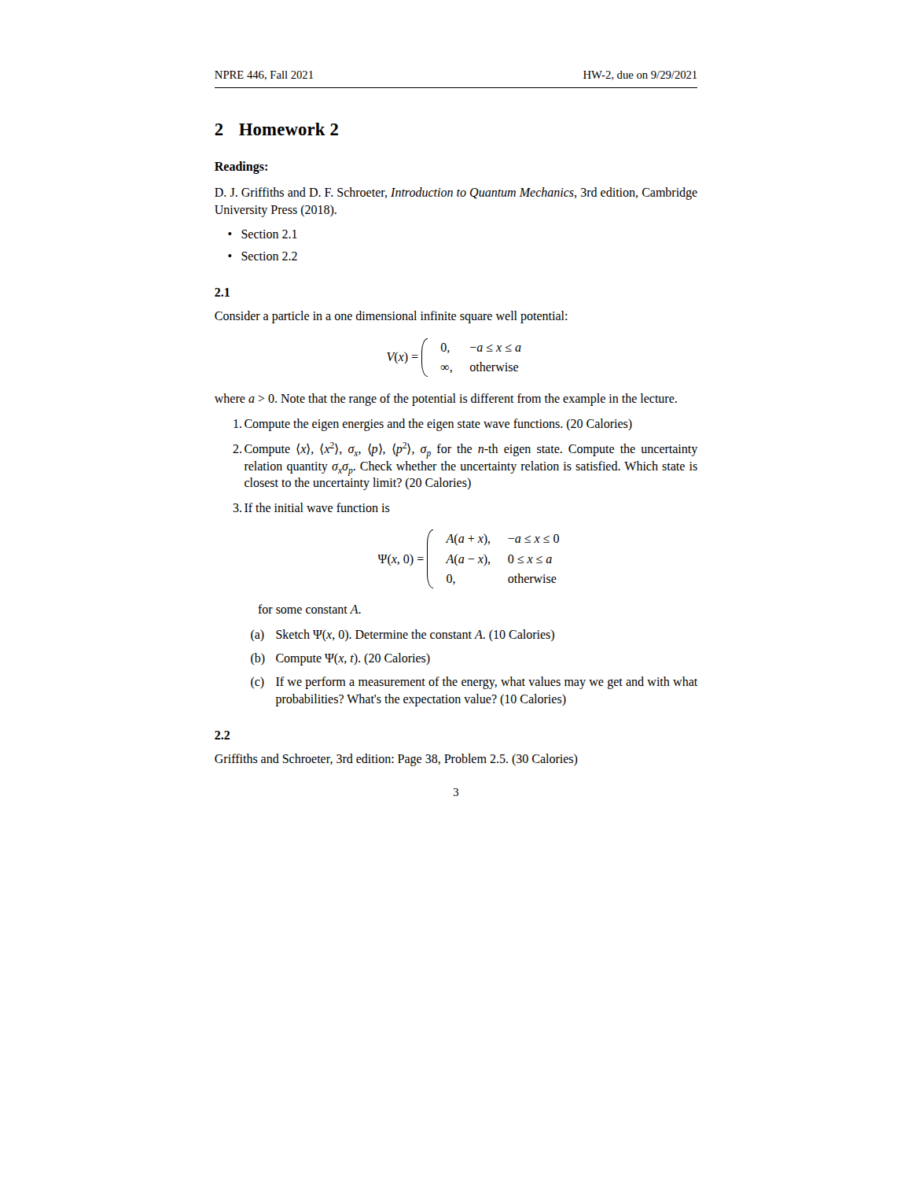NPRE 446, Fall 2021 HW-2, due on 9/29/2021
2 Homework 2
Readings:
D. J. Griffiths and D. F. Schroeter, Introduction to Quantum Mechanics, 3rd edition, Cambridge University Press (2018).
Section 2.1
Section 2.2
2.1
Consider a particle in a one dimensional infinite square well potential:
V(x) =
| 0, | − a ≤ x ≤ a |
| ∞, | otherwise |
where a > 0. Note that the range of the potential is different from the example in the lecture.
Compute the eigen energies and the eigen state wave functions. (20 Calories)
Compute ⟨x⟩, ⟨x2⟩, σx, ⟨p⟩, ⟨p2⟩, σp for the n-th eigen state. Compute the uncertainty relation quantity σxσp. Check whether the uncertainty relation is satisfied. Which state is closest to the uncertainty limit? (20 Calories)
If the initial wave function is
Ψ(x, 0) =
| A ( a + x ), | − a ≤ x ≤ 0 |
| A ( a − x ), | 0 ≤ x ≤ a |
| 0, | otherwise |
for some constant A.
Sketch Ψ(x, 0). Determine the constant A. (10 Calories)
Compute Ψ(x, t). (20 Calories)
If we perform a measurement of the energy, what values may we get and with what probabilities? What's the expectation value? (10 Calories)
2.2
Griffiths and Schroeter, 3rd edition: Page 38, Problem 2.5. (30 Calories)
3